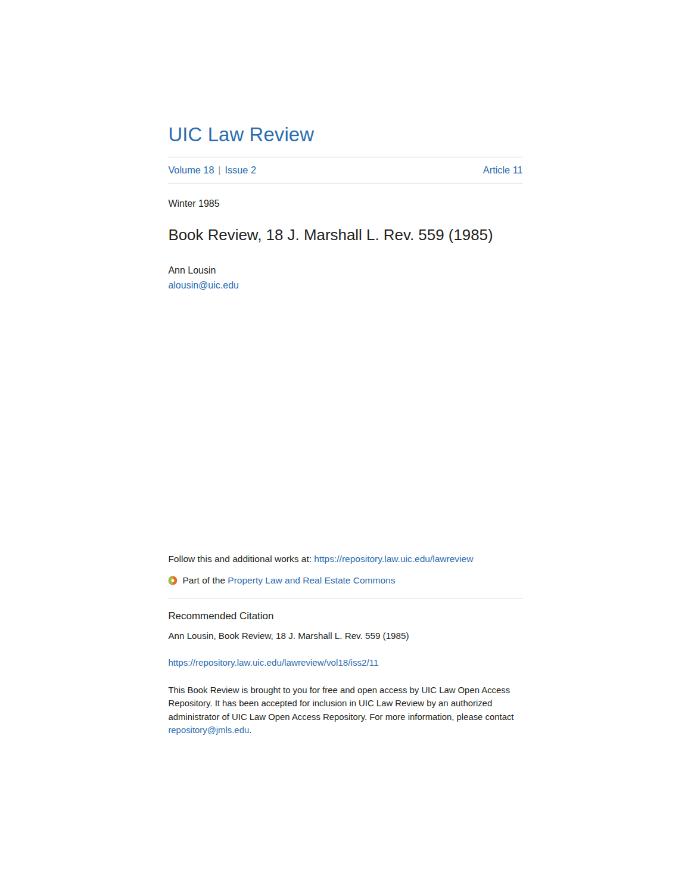UIC Law Review
Volume 18|Issue 2
Article 11
Winter 1985
Book Review, 18 J. Marshall L. Rev. 559 (1985)
Ann Lousin alousin@uic.edu
Follow this and additional works at: https://repository.law.uic.edu/lawreview
Part of the Property Law and Real Estate Commons
Recommended Citation
Ann Lousin, Book Review, 18 J. Marshall L. Rev. 559 (1985)
https://repository.law.uic.edu/lawreview/vol18/iss2/11
This Book Review is brought to you for free and open access by UIC Law Open Access Repository. It has been accepted for inclusion in UIC Law Review by an authorized administrator of UIC Law Open Access Repository. For more information, please contact repository@jmls.edu.